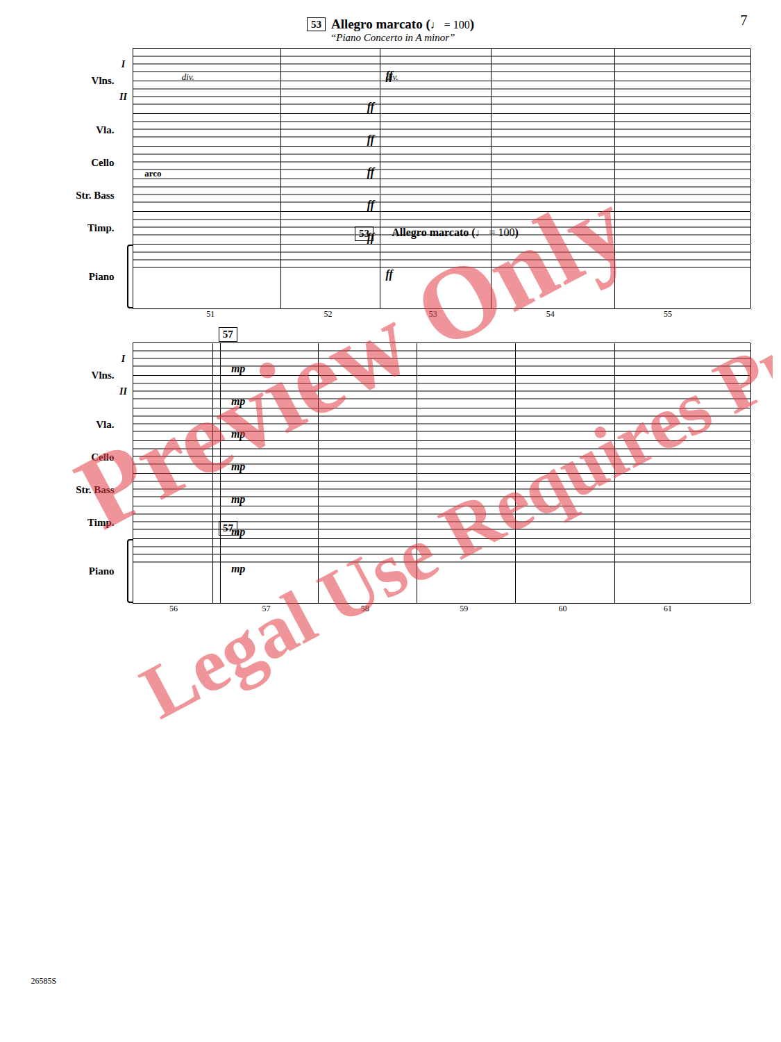7
53 Allegro marcato (♩ = 100) “Piano Concerto in A minor”
| Vlns. | I | ff |
| II | div. div. ff |
| Vla. | | ff |
| Cello | | ff |
| Str. Bass | | arco ff |
| Timp. | | ff |
| Piano | | 53 Allegro marcato ( ♩ = 100 ) ff 51 52 53 54 55 |
| Vlns. | I | mp |
| II | mp |
| Vla. | | mp |
| Cello | | mp |
| Str. Bass | | mp |
| Timp. | | mp |
| Piano | | 57 mp 56 57 58 59 60 61 |
57
26585S
Preview Only
Legal Use Requires Purchase
Page 7 of an orchestral score. Rehearsal mark 53, Allegro marcato, quarter note equals 100, quoting “Piano Concerto in A minor”. Instruments from top to bottom: Violins I and II, Viola, Cello, String Bass, Timpani, and Piano. First system contains measures 51 through 55 with fortissimo entrances at rehearsal 53 and divisi markings in Violin II. Second system begins at rehearsal mark 57 with mezzo-piano in all parts and contains measures 56 through 61. Plate number 26585S. Watermark text: Preview Only, Legal Use Requires Purchase.